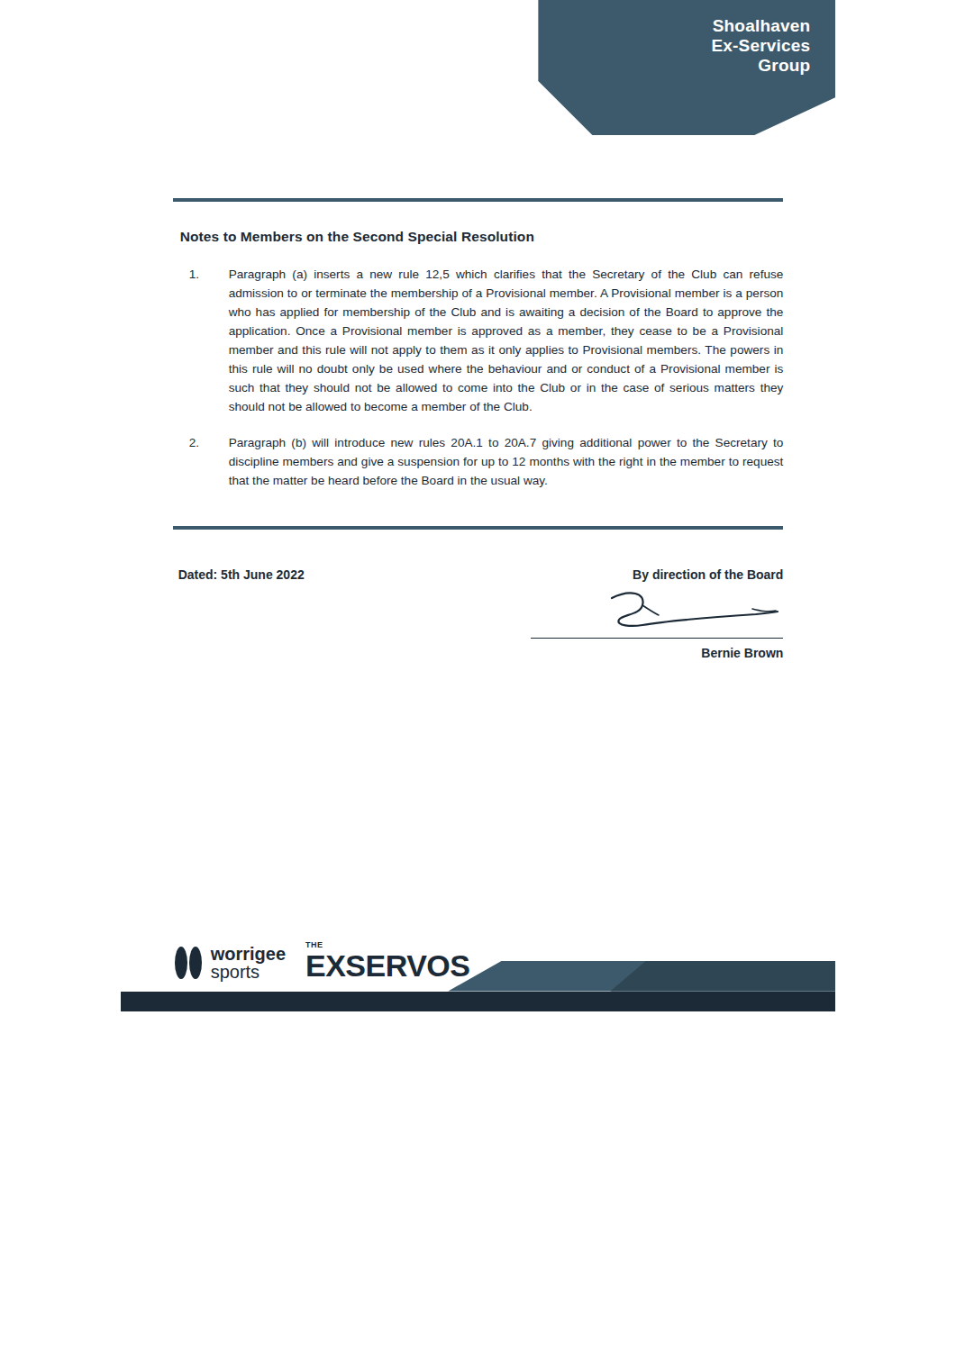Shoalhaven Ex-Services Group
Notes to Members on the Second Special Resolution
1. Paragraph (a) inserts a new rule 12,5 which clarifies that the Secretary of the Club can refuse admission to or terminate the membership of a Provisional member. A Provisional member is a person who has applied for membership of the Club and is awaiting a decision of the Board to approve the application. Once a Provisional member is approved as a member, they cease to be a Provisional member and this rule will not apply to them as it only applies to Provisional members. The powers in this rule will no doubt only be used where the behaviour and or conduct of a Provisional member is such that they should not be allowed to come into the Club or in the case of serious matters they should not be allowed to become a member of the Club.
2. Paragraph (b) will introduce new rules 20A.1 to 20A.7 giving additional power to the Secretary to discipline members and give a suspension for up to 12 months with the right in the member to request that the matter be heard before the Board in the usual way.
Dated: 5th June 2022
By direction of the Board
Bernie Brown
worrigeesports
THE
EXSERVOS